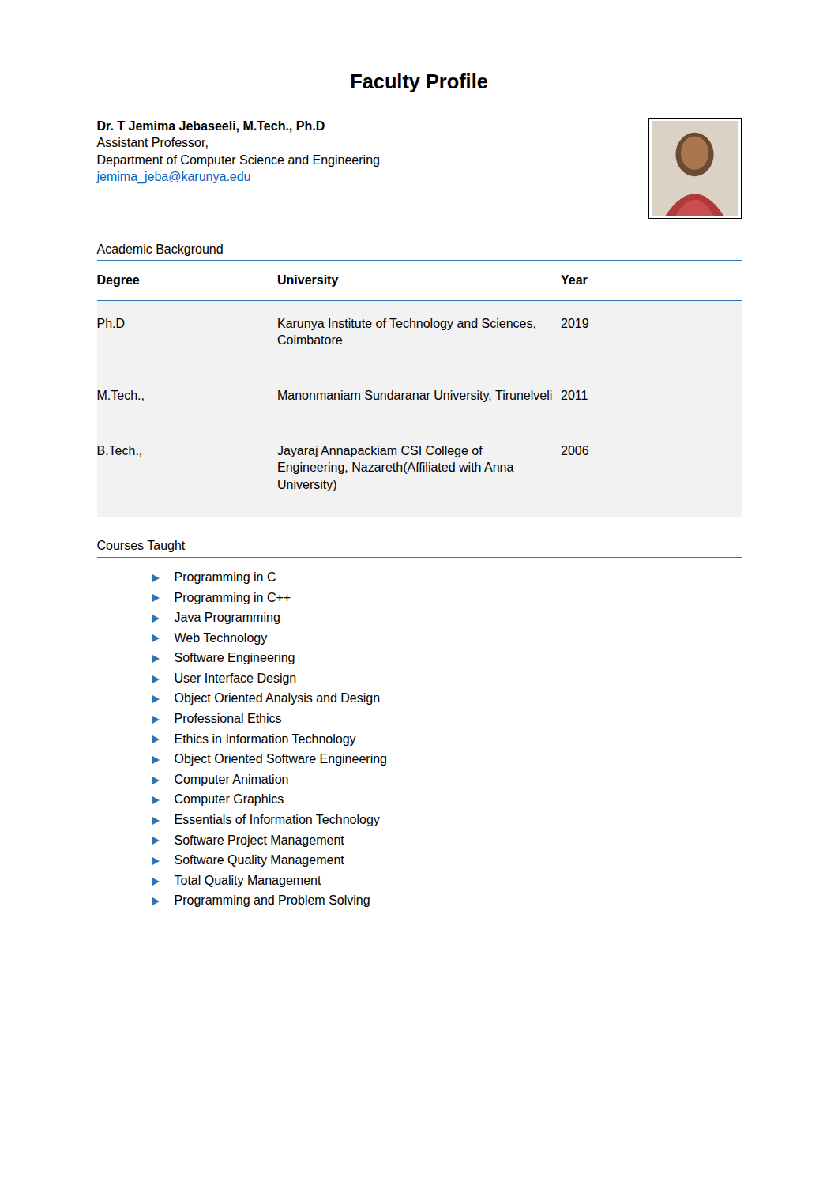Faculty Profile
Dr. T Jemima Jebaseeli, M.Tech., Ph.D
Assistant Professor,
Department of Computer Science and Engineering
jemima_jeba@karunya.edu
Academic Background
| Degree | University | Year |
| --- | --- | --- |
| Ph.D | Karunya Institute of Technology and Sciences, Coimbatore | 2019 |
| M.Tech., | Manonmaniam Sundaranar University, Tirunelveli | 2011 |
| B.Tech., | Jayaraj Annapackiam CSI College of Engineering, Nazareth(Affiliated with Anna University) | 2006 |
Courses Taught
Programming in C
Programming in C++
Java Programming
Web Technology
Software Engineering
User Interface Design
Object Oriented Analysis and Design
Professional Ethics
Ethics in Information Technology
Object Oriented Software Engineering
Computer Animation
Computer Graphics
Essentials of Information Technology
Software Project Management
Software Quality Management
Total Quality Management
Programming and Problem Solving